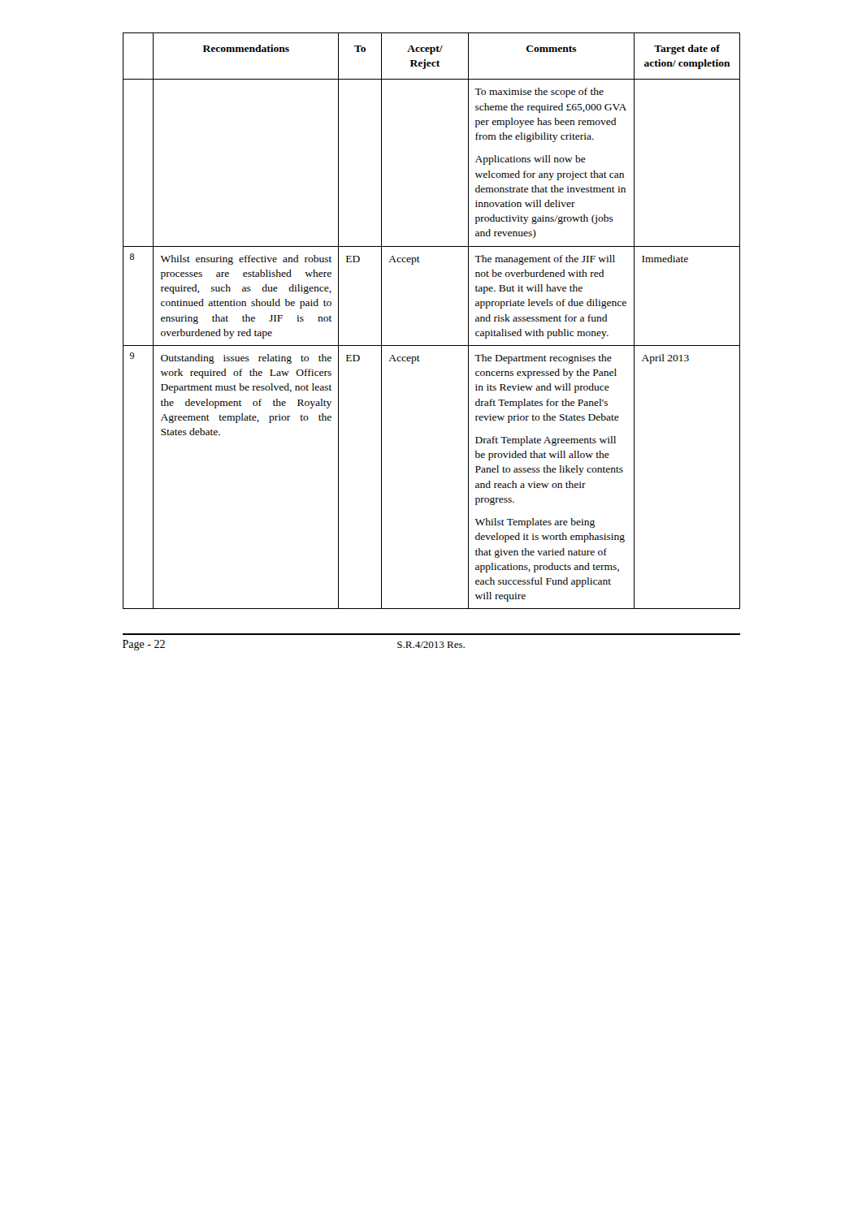| | Recommendations | To | Accept/ Reject | Comments | Target date of action/ completion |
| --- | --- | --- | --- | --- | --- |
| | | | | To maximise the scope of the scheme the required £65,000 GVA per employee has been removed from the eligibility criteria. Applications will now be welcomed for any project that can demonstrate that the investment in innovation will deliver productivity gains/growth (jobs and revenues) | |
| 8 | Whilst ensuring effective and robust processes are established where required, such as due diligence, continued attention should be paid to ensuring that the JIF is not overburdened by red tape | ED | Accept | The management of the JIF will not be overburdened with red tape. But it will have the appropriate levels of due diligence and risk assessment for a fund capitalised with public money. | Immediate |
| 9 | Outstanding issues relating to the work required of the Law Officers Department must be resolved, not least the development of the Royalty Agreement template, prior to the States debate. | ED | Accept | The Department recognises the concerns expressed by the Panel in its Review and will produce draft Templates for the Panel's review prior to the States Debate Draft Template Agreements will be provided that will allow the Panel to assess the likely contents and reach a view on their progress. Whilst Templates are being developed it is worth emphasising that given the varied nature of applications, products and terms, each successful Fund applicant will require | April 2013 |
Page - 22
S.R.4/2013 Res.